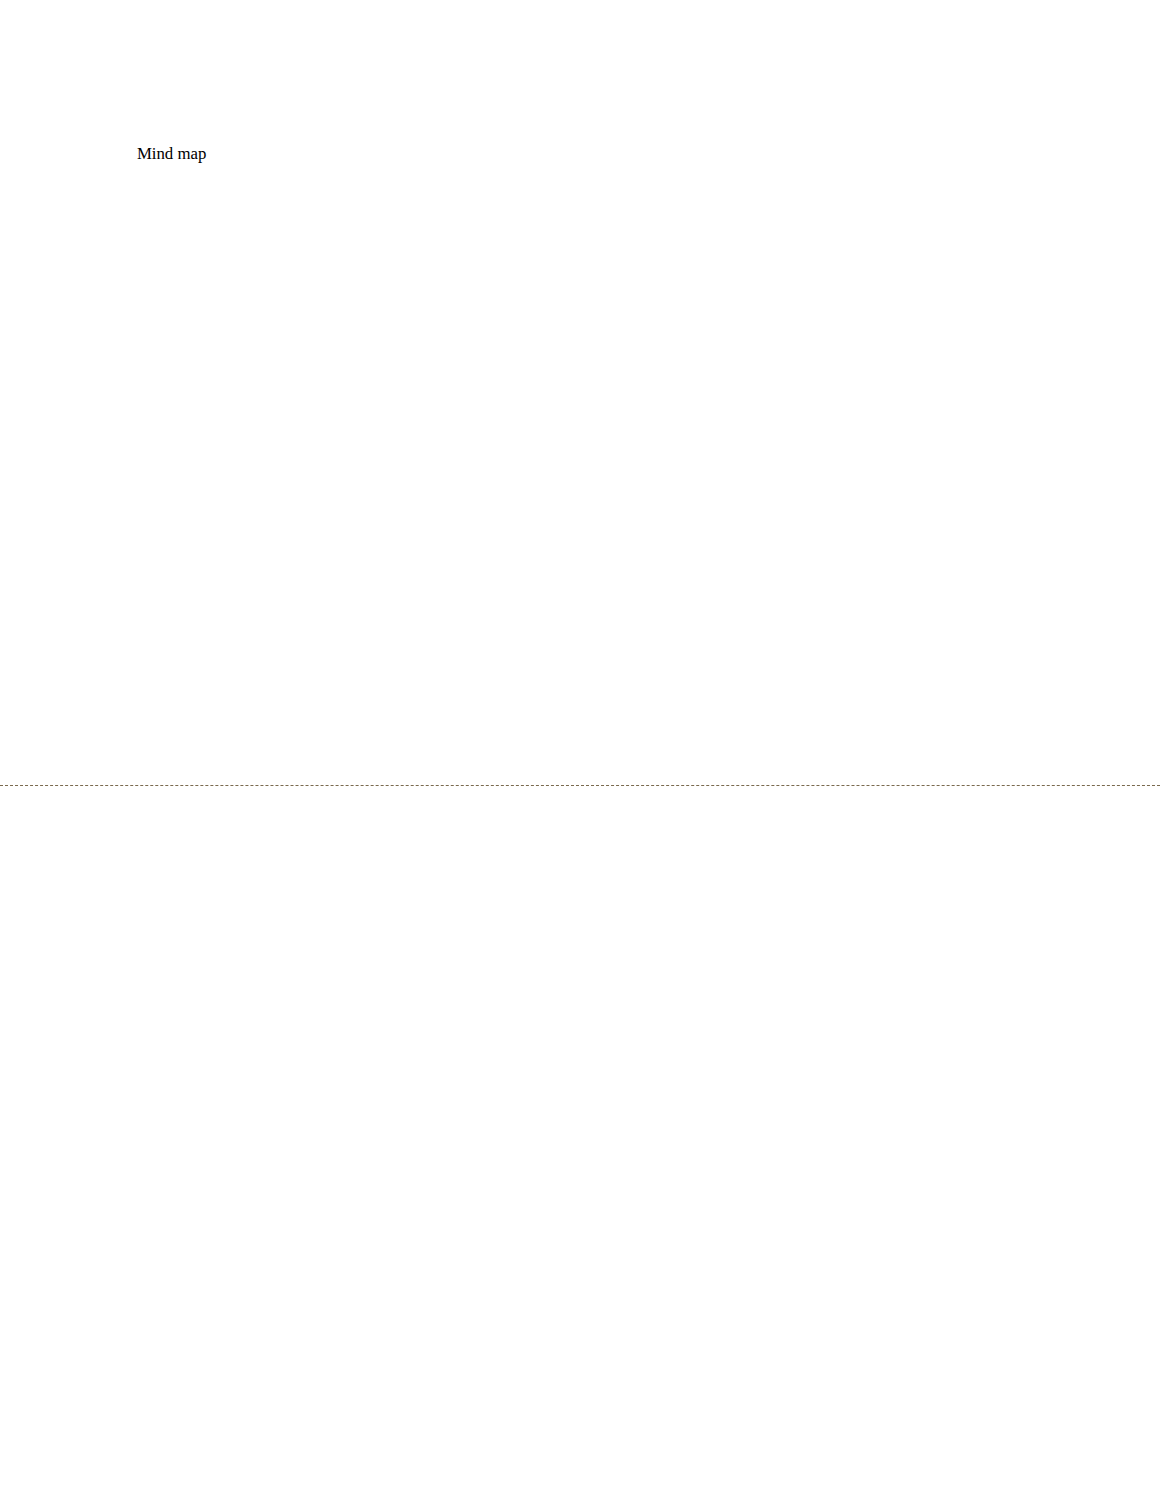Mind map